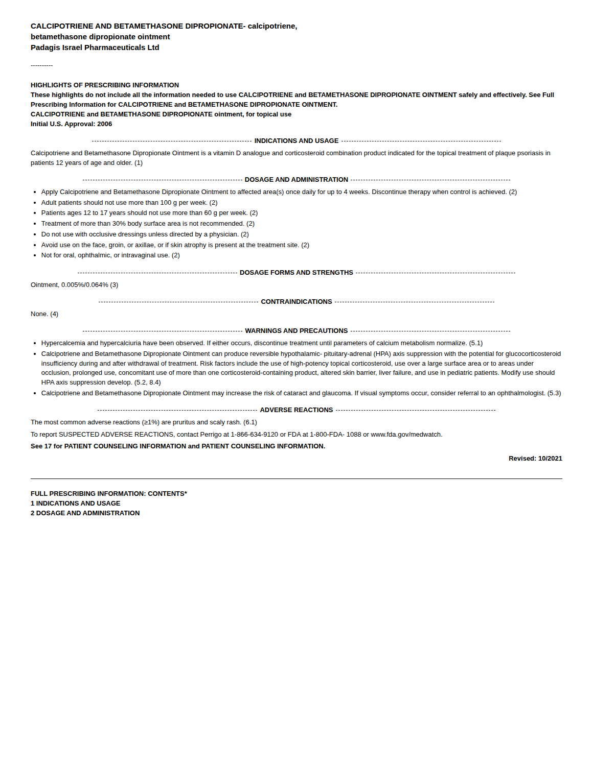CALCIPOTRIENE AND BETAMETHASONE DIPROPIONATE- calcipotriene,
betamethasone dipropionate ointment
Padagis Israel Pharmaceuticals Ltd
----------
HIGHLIGHTS OF PRESCRIBING INFORMATION
These highlights do not include all the information needed to use CALCIPOTRIENE and BETAMETHASONE DIPROPIONATE OINTMENT safely and effectively. See Full Prescribing Information for CALCIPOTRIENE and BETAMETHASONE DIPROPIONATE OINTMENT.
CALCIPOTRIENE and BETAMETHASONE DIPROPIONATE ointment, for topical use
Initial U.S. Approval: 2006
INDICATIONS AND USAGE
Calcipotriene and Betamethasone Dipropionate Ointment is a vitamin D analogue and corticosteroid combination product indicated for the topical treatment of plaque psoriasis in patients 12 years of age and older. (1)
DOSAGE AND ADMINISTRATION
Apply Calcipotriene and Betamethasone Dipropionate Ointment to affected area(s) once daily for up to 4 weeks. Discontinue therapy when control is achieved. (2)
Adult patients should not use more than 100 g per week. (2)
Patients ages 12 to 17 years should not use more than 60 g per week. (2)
Treatment of more than 30% body surface area is not recommended. (2)
Do not use with occlusive dressings unless directed by a physician. (2)
Avoid use on the face, groin, or axillae, or if skin atrophy is present at the treatment site. (2)
Not for oral, ophthalmic, or intravaginal use. (2)
DOSAGE FORMS AND STRENGTHS
Ointment, 0.005%/0.064% (3)
CONTRAINDICATIONS
None. (4)
WARNINGS AND PRECAUTIONS
Hypercalcemia and hypercalciuria have been observed. If either occurs, discontinue treatment until parameters of calcium metabolism normalize. (5.1)
Calcipotriene and Betamethasone Dipropionate Ointment can produce reversible hypothalamic- pituitary-adrenal (HPA) axis suppression with the potential for glucocorticosteroid insufficiency during and after withdrawal of treatment. Risk factors include the use of high-potency topical corticosteroid, use over a large surface area or to areas under occlusion, prolonged use, concomitant use of more than one corticosteroid-containing product, altered skin barrier, liver failure, and use in pediatric patients. Modify use should HPA axis suppression develop. (5.2, 8.4)
Calcipotriene and Betamethasone Dipropionate Ointment may increase the risk of cataract and glaucoma. If visual symptoms occur, consider referral to an ophthalmologist. (5.3)
ADVERSE REACTIONS
The most common adverse reactions (≥1%) are pruritus and scaly rash. (6.1)
To report SUSPECTED ADVERSE REACTIONS, contact Perrigo at 1-866-634-9120 or FDA at 1-800-FDA- 1088 or www.fda.gov/medwatch.
See 17 for PATIENT COUNSELING INFORMATION and PATIENT COUNSELING INFORMATION.
Revised: 10/2021
FULL PRESCRIBING INFORMATION: CONTENTS*
1 INDICATIONS AND USAGE
2 DOSAGE AND ADMINISTRATION